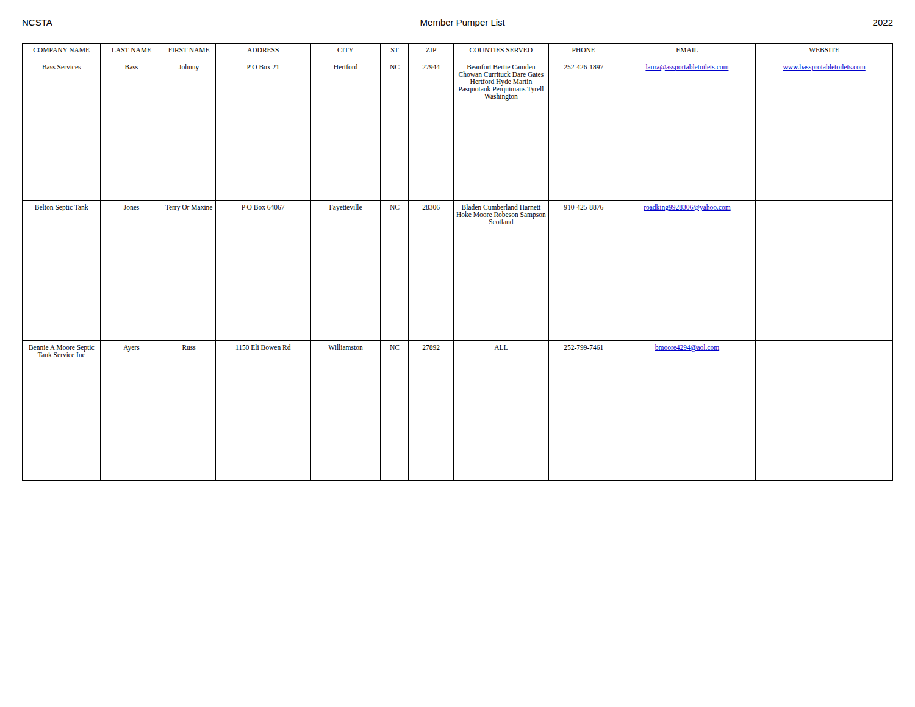NCSTA
Member Pumper List
2022
| COMPANY NAME | LAST NAME | FIRST NAME | ADDRESS | CITY | ST | ZIP | COUNTIES SERVED | PHONE | EMAIL | WEBSITE |
| --- | --- | --- | --- | --- | --- | --- | --- | --- | --- | --- |
| Bass Services | Bass | Johnny | P O Box 21 | Hertford | NC | 27944 | Beaufort Bertie Camden Chowan Currituck Dare Gates Hertford Hyde Martin Pasquotank Perquimans Tyrell Washington | 252-426-1897 | laura@assportabletoilets.com | www.bassprotabletoilets.com |
| Belton Septic Tank | Jones | Terry Or Maxine | P O Box 64067 | Fayetteville | NC | 28306 | Bladen Cumberland Harnett Hoke Moore Robeson Sampson Scotland | 910-425-8876 | roadking9928306@yahoo.com | |
| Bennie A Moore Septic Tank Service Inc | Ayers | Russ | 1150 Eli Bowen Rd | Williamston | NC | 27892 | ALL | 252-799-7461 | bmoore4294@aol.com | |